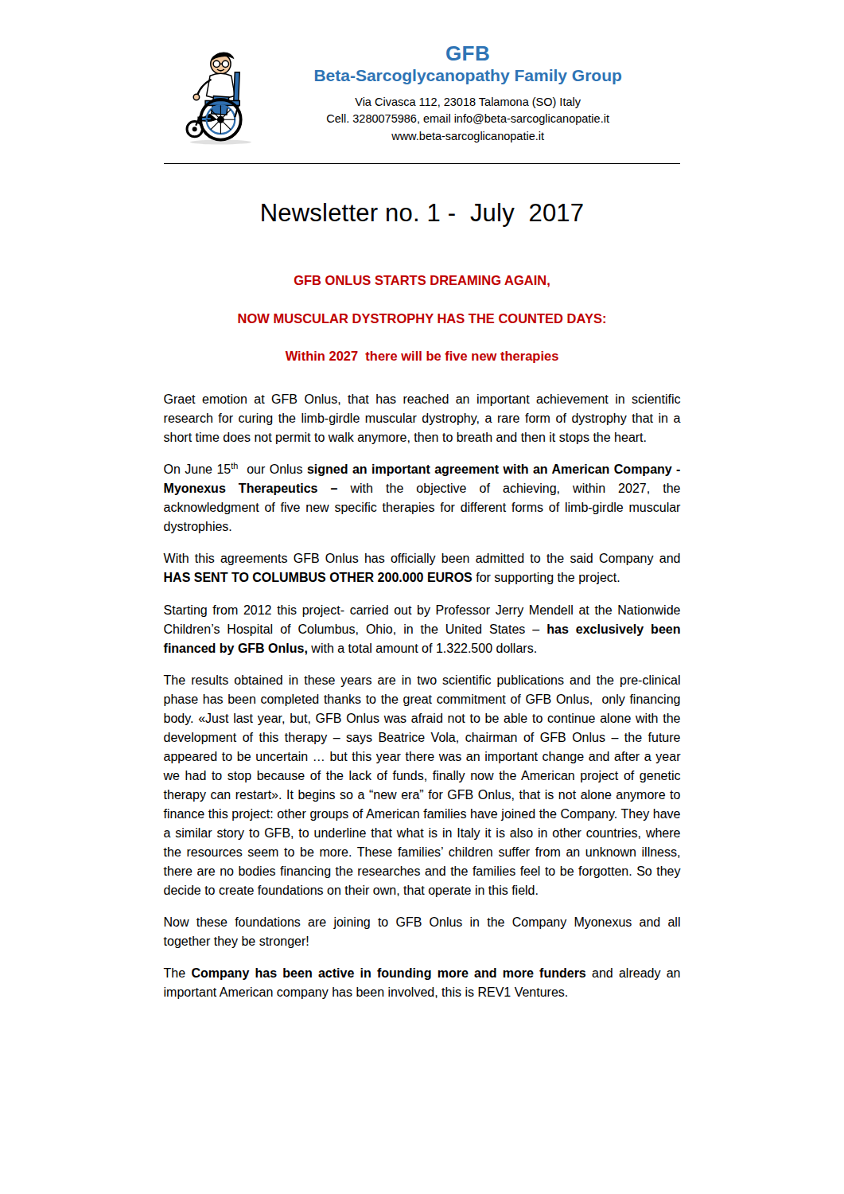GFB
Beta-Sarcoglycanopathy Family Group
Via Civasca 112, 23018 Talamona (SO) Italy
Cell. 3280075986, email info@beta-sarcoglicanopatie.it
www.beta-sarcoglicanopatie.it
Newsletter no. 1 - July 2017
GFB ONLUS STARTS DREAMING AGAIN,
NOW MUSCULAR DYSTROPHY HAS THE COUNTED DAYS:
Within 2027 there will be five new therapies
Graet emotion at GFB Onlus, that has reached an important achievement in scientific research for curing the limb-girdle muscular dystrophy, a rare form of dystrophy that in a short time does not permit to walk anymore, then to breath and then it stops the heart.
On June 15th our Onlus signed an important agreement with an American Company - Myonexus Therapeutics – with the objective of achieving, within 2027, the acknowledgment of five new specific therapies for different forms of limb-girdle muscular dystrophies.
With this agreements GFB Onlus has officially been admitted to the said Company and HAS SENT TO COLUMBUS OTHER 200.000 EUROS for supporting the project.
Starting from 2012 this project- carried out by Professor Jerry Mendell at the Nationwide Children’s Hospital of Columbus, Ohio, in the United States – has exclusively been financed by GFB Onlus, with a total amount of 1.322.500 dollars.
The results obtained in these years are in two scientific publications and the pre-clinical phase has been completed thanks to the great commitment of GFB Onlus, only financing body. «Just last year, but, GFB Onlus was afraid not to be able to continue alone with the development of this therapy – says Beatrice Vola, chairman of GFB Onlus – the future appeared to be uncertain … but this year there was an important change and after a year we had to stop because of the lack of funds, finally now the American project of genetic therapy can restart». It begins so a “new era” for GFB Onlus, that is not alone anymore to finance this project: other groups of American families have joined the Company. They have a similar story to GFB, to underline that what is in Italy it is also in other countries, where the resources seem to be more. These families’ children suffer from an unknown illness, there are no bodies financing the researches and the families feel to be forgotten. So they decide to create foundations on their own, that operate in this field.
Now these foundations are joining to GFB Onlus in the Company Myonexus and all together they be stronger!
The Company has been active in founding more and more funders and already an important American company has been involved, this is REV1 Ventures.